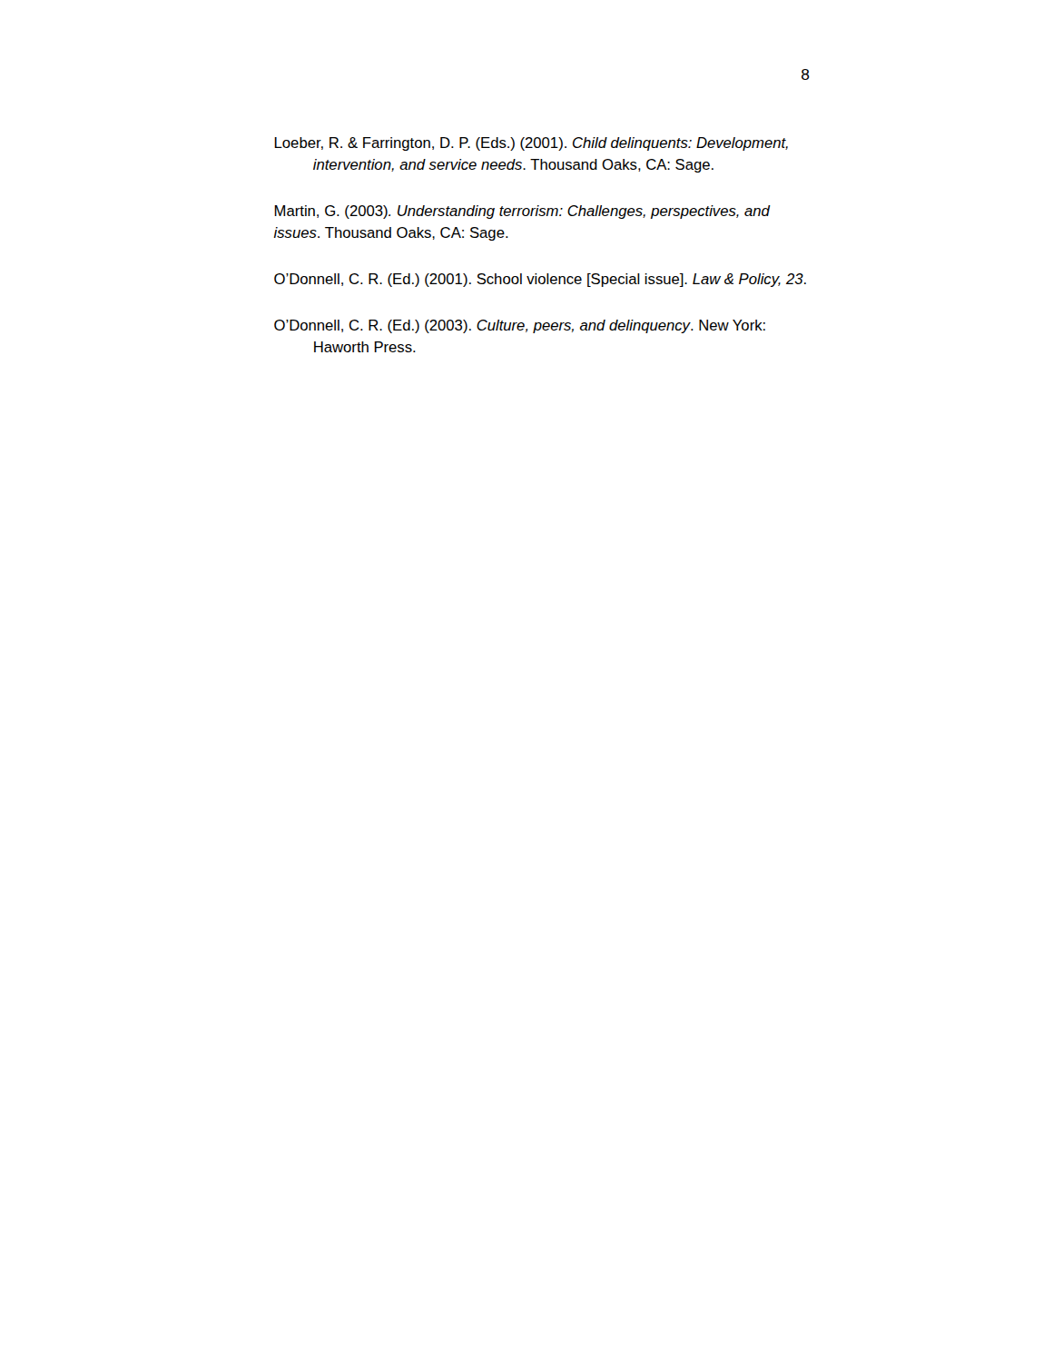8
Loeber, R. & Farrington, D. P. (Eds.) (2001). Child delinquents: Development, intervention, and service needs. Thousand Oaks, CA: Sage.
Martin, G. (2003). Understanding terrorism: Challenges, perspectives, and issues. Thousand Oaks, CA: Sage.
O’Donnell, C. R. (Ed.) (2001). School violence [Special issue]. Law & Policy, 23.
O’Donnell, C. R. (Ed.) (2003). Culture, peers, and delinquency. New York: Haworth Press.